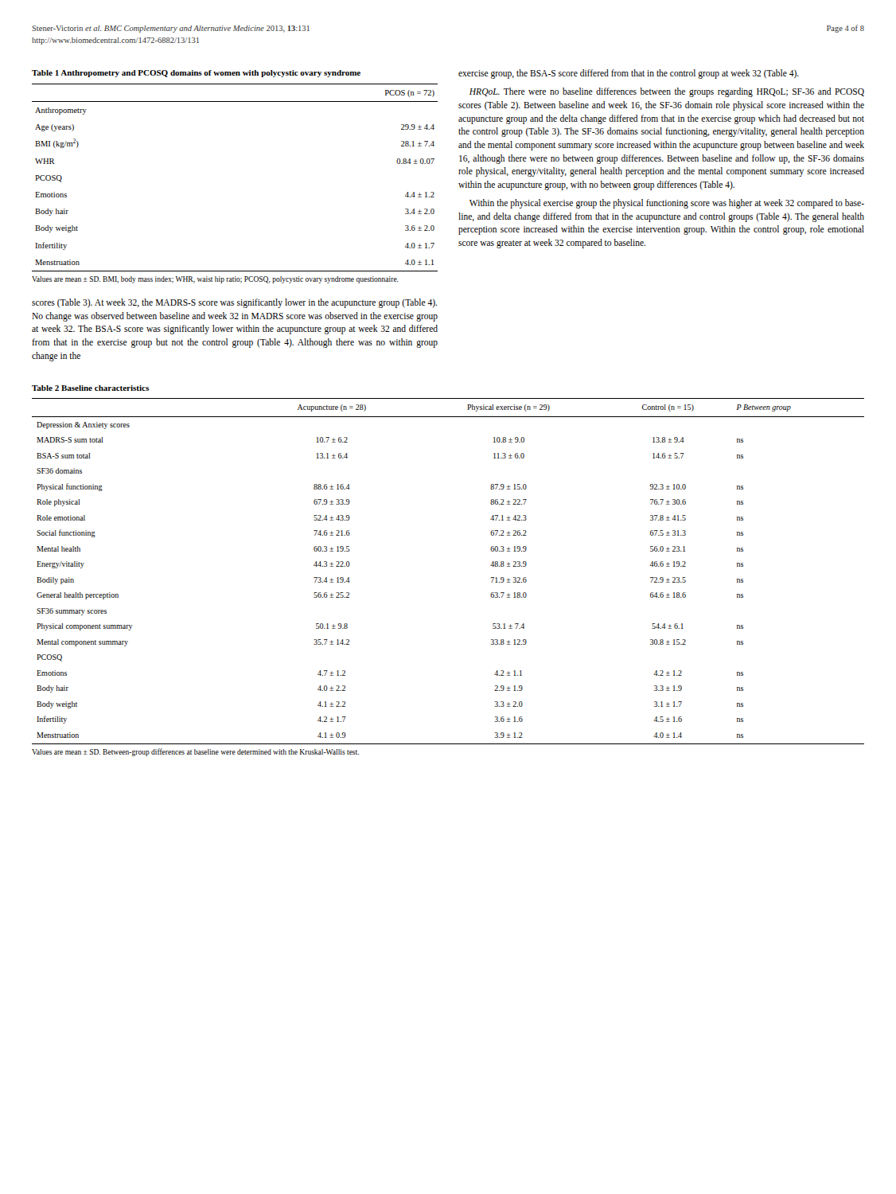Stener-Victorin et al. BMC Complementary and Alternative Medicine 2013, 13:131
http://www.biomedcentral.com/1472-6882/13/131
Page 4 of 8
Table 1 Anthropometry and PCOSQ domains of women with polycystic ovary syndrome
| | PCOS (n = 72) |
| --- | --- |
| Anthropometry | |
| Age (years) | 29.9 ± 4.4 |
| BMI (kg/m 2 ) | 28.1 ± 7.4 |
| WHR | 0.84 ± 0.07 |
| PCOSQ | |
| Emotions | 4.4 ± 1.2 |
| Body hair | 3.4 ± 2.0 |
| Body weight | 3.6 ± 2.0 |
| Infertility | 4.0 ± 1.7 |
| Menstruation | 4.0 ± 1.1 |
Values are mean ± SD. BMI, body mass index; WHR, waist hip ratio; PCOSQ, polycystic ovary syndrome questionnaire.
scores (Table 3). At week 32, the MADRS-S score was significantly lower in the acupuncture group (Table 4). No change was observed between baseline and week 32 in MADRS score was observed in the exercise group at week 32. The BSA-S score was significantly lower within the acupuncture group at week 32 and differed from that in the exercise group but not the control group (Table 4). Although there was no within group change in the
exercise group, the BSA-S score differed from that in the control group at week 32 (Table 4).
HRQoL. There were no baseline differences between the groups regarding HRQoL; SF-36 and PCOSQ scores (Table 2). Between baseline and week 16, the SF-36 domain role physical score increased within the acupuncture group and the delta change differed from that in the exercise group which had decreased but not the control group (Table 3). The SF-36 domains social functioning, energy/vitality, general health perception and the mental component summary score increased within the acupuncture group between baseline and week 16, although there were no between group differences. Between baseline and follow up, the SF-36 domains role physical, energy/vitality, general health perception and the mental component summary score increased within the acupuncture group, with no between group differences (Table 4).
Within the physical exercise group the physical functioning score was higher at week 32 compared to baseline, and delta change differed from that in the acupuncture and control groups (Table 4). The general health perception score increased within the exercise intervention group. Within the control group, role emotional score was greater at week 32 compared to baseline.
Table 2 Baseline characteristics
| | Acupuncture (n = 28) | Physical exercise (n = 29) | Control (n = 15) | P Between group |
| --- | --- | --- | --- | --- |
| Depression & Anxiety scores | | | | |
| MADRS-S sum total | 10.7 ± 6.2 | 10.8 ± 9.0 | 13.8 ± 9.4 | ns |
| BSA-S sum total | 13.1 ± 6.4 | 11.3 ± 6.0 | 14.6 ± 5.7 | ns |
| SF36 domains | | | | |
| Physical functioning | 88.6 ± 16.4 | 87.9 ± 15.0 | 92.3 ± 10.0 | ns |
| Role physical | 67.9 ± 33.9 | 86.2 ± 22.7 | 76.7 ± 30.6 | ns |
| Role emotional | 52.4 ± 43.9 | 47.1 ± 42.3 | 37.8 ± 41.5 | ns |
| Social functioning | 74.6 ± 21.6 | 67.2 ± 26.2 | 67.5 ± 31.3 | ns |
| Mental health | 60.3 ± 19.5 | 60.3 ± 19.9 | 56.0 ± 23.1 | ns |
| Energy/vitality | 44.3 ± 22.0 | 48.8 ± 23.9 | 46.6 ± 19.2 | ns |
| Bodily pain | 73.4 ± 19.4 | 71.9 ± 32.6 | 72.9 ± 23.5 | ns |
| General health perception | 56.6 ± 25.2 | 63.7 ± 18.0 | 64.6 ± 18.6 | ns |
| SF36 summary scores | | | | |
| Physical component summary | 50.1 ± 9.8 | 53.1 ± 7.4 | 54.4 ± 6.1 | ns |
| Mental component summary | 35.7 ± 14.2 | 33.8 ± 12.9 | 30.8 ± 15.2 | ns |
| PCOSQ | | | | |
| Emotions | 4.7 ± 1.2 | 4.2 ± 1.1 | 4.2 ± 1.2 | ns |
| Body hair | 4.0 ± 2.2 | 2.9 ± 1.9 | 3.3 ± 1.9 | ns |
| Body weight | 4.1 ± 2.2 | 3.3 ± 2.0 | 3.1 ± 1.7 | ns |
| Infertility | 4.2 ± 1.7 | 3.6 ± 1.6 | 4.5 ± 1.6 | ns |
| Menstruation | 4.1 ± 0.9 | 3.9 ± 1.2 | 4.0 ± 1.4 | ns |
Values are mean ± SD. Between-group differences at baseline were determined with the Kruskal-Wallis test.